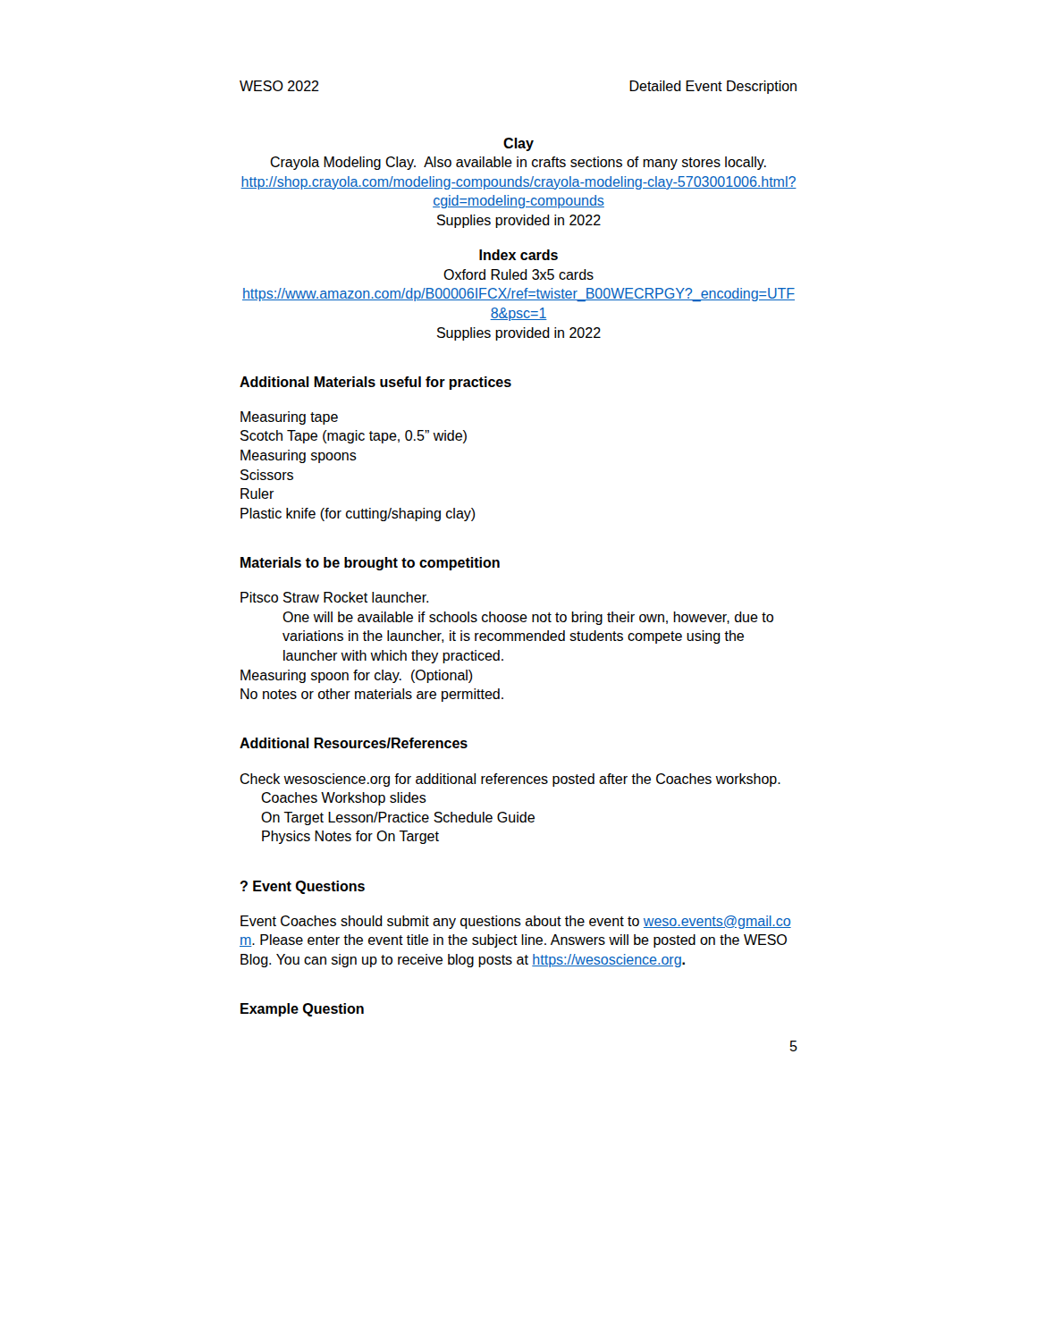WESO 2022 Detailed Event Description
Clay
Crayola Modeling Clay. Also available in crafts sections of many stores locally.
http://shop.crayola.com/modeling-compounds/crayola-modeling-clay-5703001006.html?cgid=modeling-compounds
Supplies provided in 2022
Index cards
Oxford Ruled 3x5 cards
https://www.amazon.com/dp/B00006IFCX/ref=twister_B00WECRPGY?_encoding=UTF8&psc=1
Supplies provided in 2022
Additional Materials useful for practices
Measuring tape
Scotch Tape (magic tape, 0.5” wide)
Measuring spoons
Scissors
Ruler
Plastic knife (for cutting/shaping clay)
Materials to be brought to competition
Pitsco Straw Rocket launcher.
One will be available if schools choose not to bring their own, however, due to variations in the launcher, it is recommended students compete using the launcher with which they practiced.
Measuring spoon for clay. (Optional)
No notes or other materials are permitted.
Additional Resources/References
Check wesoscience.org for additional references posted after the Coaches workshop.
Coaches Workshop slides
On Target Lesson/Practice Schedule Guide
Physics Notes for On Target
? Event Questions
Event Coaches should submit any questions about the event to weso.events@gmail.com. Please enter the event title in the subject line. Answers will be posted on the WESO Blog. You can sign up to receive blog posts at https://wesoscience.org.
Example Question
5